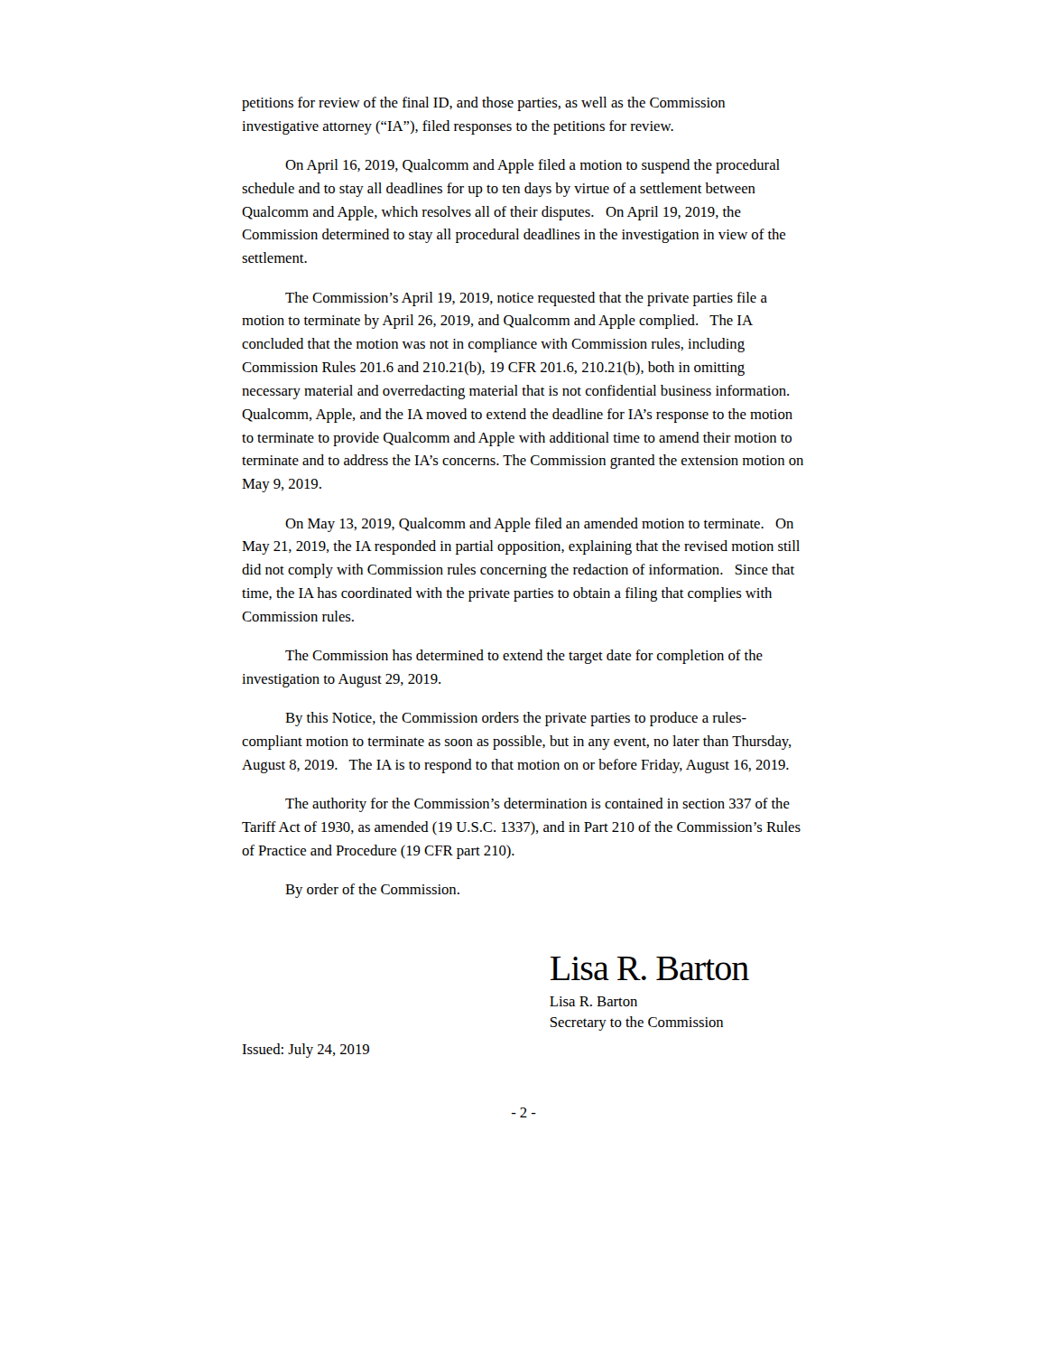petitions for review of the final ID, and those parties, as well as the Commission investigative attorney (“IA”), filed responses to the petitions for review.
On April 16, 2019, Qualcomm and Apple filed a motion to suspend the procedural schedule and to stay all deadlines for up to ten days by virtue of a settlement between Qualcomm and Apple, which resolves all of their disputes. On April 19, 2019, the Commission determined to stay all procedural deadlines in the investigation in view of the settlement.
The Commission’s April 19, 2019, notice requested that the private parties file a motion to terminate by April 26, 2019, and Qualcomm and Apple complied. The IA concluded that the motion was not in compliance with Commission rules, including Commission Rules 201.6 and 210.21(b), 19 CFR 201.6, 210.21(b), both in omitting necessary material and overredacting material that is not confidential business information. Qualcomm, Apple, and the IA moved to extend the deadline for IA’s response to the motion to terminate to provide Qualcomm and Apple with additional time to amend their motion to terminate and to address the IA’s concerns. The Commission granted the extension motion on May 9, 2019.
On May 13, 2019, Qualcomm and Apple filed an amended motion to terminate. On May 21, 2019, the IA responded in partial opposition, explaining that the revised motion still did not comply with Commission rules concerning the redaction of information. Since that time, the IA has coordinated with the private parties to obtain a filing that complies with Commission rules.
The Commission has determined to extend the target date for completion of the investigation to August 29, 2019.
By this Notice, the Commission orders the private parties to produce a rules-compliant motion to terminate as soon as possible, but in any event, no later than Thursday, August 8, 2019. The IA is to respond to that motion on or before Friday, August 16, 2019.
The authority for the Commission’s determination is contained in section 337 of the Tariff Act of 1930, as amended (19 U.S.C. 1337), and in Part 210 of the Commission’s Rules of Practice and Procedure (19 CFR part 210).
By order of the Commission.
Lisa R. Barton
Lisa R. Barton
Secretary to the Commission
Issued: July 24, 2019
- 2 -